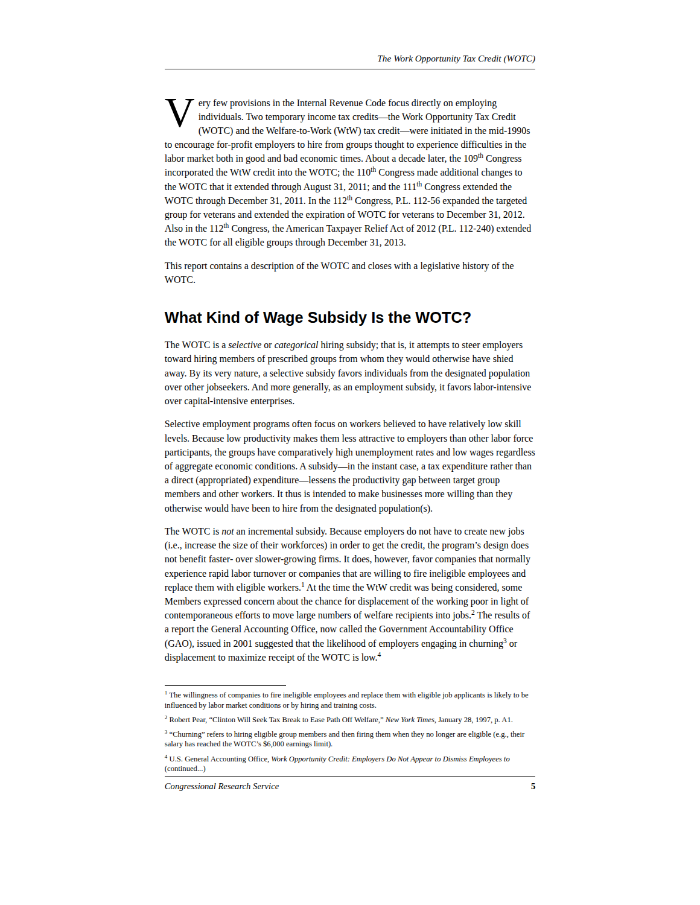The Work Opportunity Tax Credit (WOTC)
Very few provisions in the Internal Revenue Code focus directly on employing individuals. Two temporary income tax credits—the Work Opportunity Tax Credit (WOTC) and the Welfare-to-Work (WtW) tax credit—were initiated in the mid-1990s to encourage for-profit employers to hire from groups thought to experience difficulties in the labor market both in good and bad economic times. About a decade later, the 109th Congress incorporated the WtW credit into the WOTC; the 110th Congress made additional changes to the WOTC that it extended through August 31, 2011; and the 111th Congress extended the WOTC through December 31, 2011. In the 112th Congress, P.L. 112-56 expanded the targeted group for veterans and extended the expiration of WOTC for veterans to December 31, 2012. Also in the 112th Congress, the American Taxpayer Relief Act of 2012 (P.L. 112-240) extended the WOTC for all eligible groups through December 31, 2013.
This report contains a description of the WOTC and closes with a legislative history of the WOTC.
What Kind of Wage Subsidy Is the WOTC?
The WOTC is a selective or categorical hiring subsidy; that is, it attempts to steer employers toward hiring members of prescribed groups from whom they would otherwise have shied away. By its very nature, a selective subsidy favors individuals from the designated population over other jobseekers. And more generally, as an employment subsidy, it favors labor-intensive over capital-intensive enterprises.
Selective employment programs often focus on workers believed to have relatively low skill levels. Because low productivity makes them less attractive to employers than other labor force participants, the groups have comparatively high unemployment rates and low wages regardless of aggregate economic conditions. A subsidy—in the instant case, a tax expenditure rather than a direct (appropriated) expenditure—lessens the productivity gap between target group members and other workers. It thus is intended to make businesses more willing than they otherwise would have been to hire from the designated population(s).
The WOTC is not an incremental subsidy. Because employers do not have to create new jobs (i.e., increase the size of their workforces) in order to get the credit, the program’s design does not benefit faster- over slower-growing firms. It does, however, favor companies that normally experience rapid labor turnover or companies that are willing to fire ineligible employees and replace them with eligible workers.1 At the time the WtW credit was being considered, some Members expressed concern about the chance for displacement of the working poor in light of contemporaneous efforts to move large numbers of welfare recipients into jobs.2 The results of a report the General Accounting Office, now called the Government Accountability Office (GAO), issued in 2001 suggested that the likelihood of employers engaging in churning3 or displacement to maximize receipt of the WOTC is low.4
1 The willingness of companies to fire ineligible employees and replace them with eligible job applicants is likely to be influenced by labor market conditions or by hiring and training costs.
2 Robert Pear, “Clinton Will Seek Tax Break to Ease Path Off Welfare,” New York Times, January 28, 1997, p. A1.
3 “Churning” refers to hiring eligible group members and then firing them when they no longer are eligible (e.g., their salary has reached the WOTC’s $6,000 earnings limit).
4 U.S. General Accounting Office, Work Opportunity Credit: Employers Do Not Appear to Dismiss Employees to (continued...)
Congressional Research Service 5